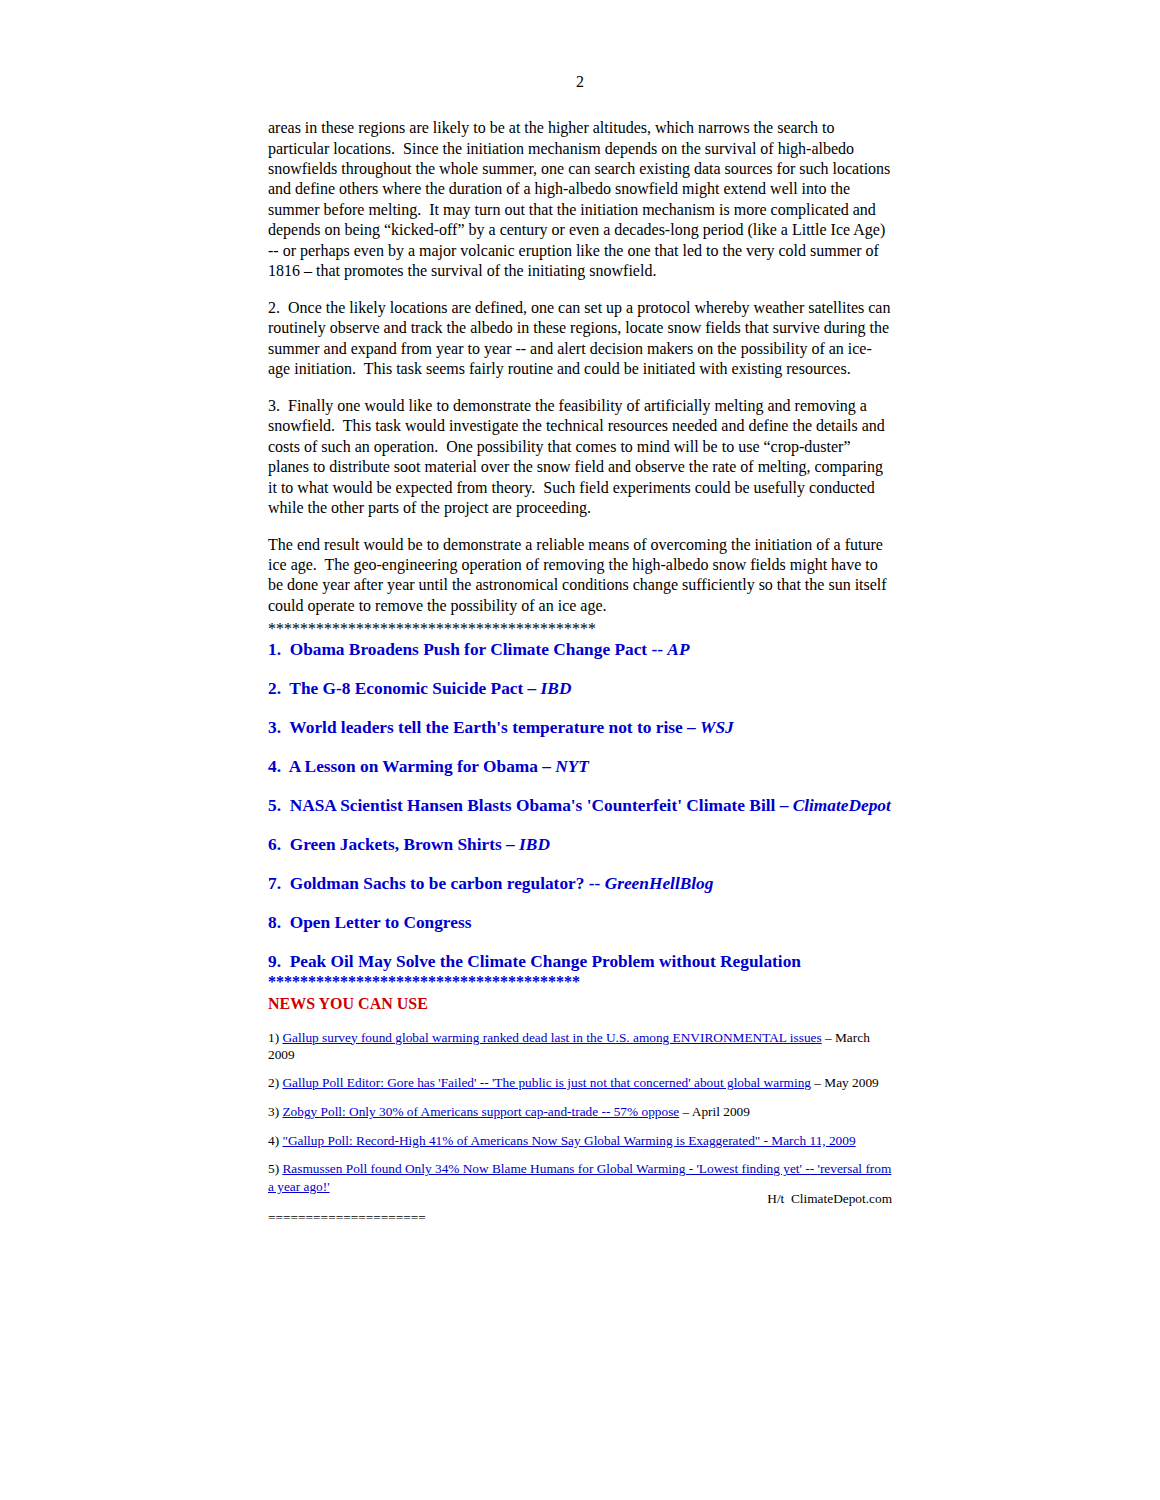2
areas in these regions are likely to be at the higher altitudes, which narrows the search to particular locations. Since the initiation mechanism depends on the survival of high-albedo snowfields throughout the whole summer, one can search existing data sources for such locations and define others where the duration of a high-albedo snowfield might extend well into the summer before melting. It may turn out that the initiation mechanism is more complicated and depends on being “kicked-off” by a century or even a decades-long period (like a Little Ice Age) -- or perhaps even by a major volcanic eruption like the one that led to the very cold summer of 1816 – that promotes the survival of the initiating snowfield.
2. Once the likely locations are defined, one can set up a protocol whereby weather satellites can routinely observe and track the albedo in these regions, locate snow fields that survive during the summer and expand from year to year -- and alert decision makers on the possibility of an ice-age initiation. This task seems fairly routine and could be initiated with existing resources.
3. Finally one would like to demonstrate the feasibility of artificially melting and removing a snowfield. This task would investigate the technical resources needed and define the details and costs of such an operation. One possibility that comes to mind will be to use “crop-duster” planes to distribute soot material over the snow field and observe the rate of melting, comparing it to what would be expected from theory. Such field experiments could be usefully conducted while the other parts of the project are proceeding.
The end result would be to demonstrate a reliable means of overcoming the initiation of a future ice age. The geo-engineering operation of removing the high-albedo snow fields might have to be done year after year until the astronomical conditions change sufficiently so that the sun itself could operate to remove the possibility of an ice age.
*****************************************
1. Obama Broadens Push for Climate Change Pact -- AP
2. The G-8 Economic Suicide Pact – IBD
3. World leaders tell the Earth's temperature not to rise – WSJ
4. A Lesson on Warming for Obama – NYT
5. NASA Scientist Hansen Blasts Obama's 'Counterfeit' Climate Bill – ClimateDepot
6. Green Jackets, Brown Shirts – IBD
7. Goldman Sachs to be carbon regulator? -- GreenHellBlog
8. Open Letter to Congress
9. Peak Oil May Solve the Climate Change Problem without Regulation
***************************************
NEWS YOU CAN USE
1) Gallup survey found global warming ranked dead last in the U.S. among ENVIRONMENTAL issues – March 2009
2) Gallup Poll Editor: Gore has 'Failed' -- 'The public is just not that concerned' about global warming – May 2009
3) Zobgy Poll: Only 30% of Americans support cap-and-trade -- 57% oppose – April 2009
4) "Gallup Poll: Record-High 41% of Americans Now Say Global Warming is Exaggerated" - March 11, 2009
5) Rasmussen Poll found Only 34% Now Blame Humans for Global Warming - 'Lowest finding yet' -- 'reversal from a year ago!'
H/t ClimateDepot.com
=====================